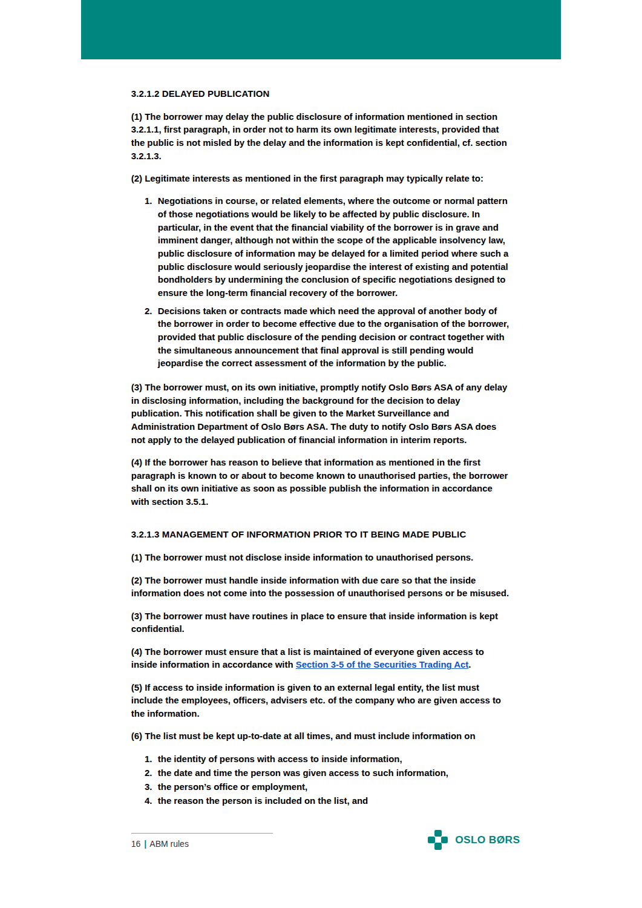3.2.1.2 DELAYED PUBLICATION
(1) The borrower may delay the public disclosure of information mentioned in section 3.2.1.1, first paragraph, in order not to harm its own legitimate interests, provided that the public is not misled by the delay and the information is kept confidential, cf. section 3.2.1.3.
(2) Legitimate interests as mentioned in the first paragraph may typically relate to:
Negotiations in course, or related elements, where the outcome or normal pattern of those negotiations would be likely to be affected by public disclosure. In particular, in the event that the financial viability of the borrower is in grave and imminent danger, although not within the scope of the applicable insolvency law, public disclosure of information may be delayed for a limited period where such a public disclosure would seriously jeopardise the interest of existing and potential bondholders by undermining the conclusion of specific negotiations designed to ensure the long-term financial recovery of the borrower.
Decisions taken or contracts made which need the approval of another body of the borrower in order to become effective due to the organisation of the borrower, provided that public disclosure of the pending decision or contract together with the simultaneous announcement that final approval is still pending would jeopardise the correct assessment of the information by the public.
(3) The borrower must, on its own initiative, promptly notify Oslo Børs ASA of any delay in disclosing information, including the background for the decision to delay publication. This notification shall be given to the Market Surveillance and Administration Department of Oslo Børs ASA. The duty to notify Oslo Børs ASA does not apply to the delayed publication of financial information in interim reports.
(4) If the borrower has reason to believe that information as mentioned in the first paragraph is known to or about to become known to unauthorised parties, the borrower shall on its own initiative as soon as possible publish the information in accordance with section 3.5.1.
3.2.1.3 MANAGEMENT OF INFORMATION PRIOR TO IT BEING MADE PUBLIC
(1) The borrower must not disclose inside information to unauthorised persons.
(2) The borrower must handle inside information with due care so that the inside information does not come into the possession of unauthorised persons or be misused.
(3) The borrower must have routines in place to ensure that inside information is kept confidential.
(4) The borrower must ensure that a list is maintained of everyone given access to inside information in accordance with Section 3-5 of the Securities Trading Act.
(5) If access to inside information is given to an external legal entity, the list must include the employees, officers, advisers etc. of the company who are given access to the information.
(6) The list must be kept up-to-date at all times, and must include information on
the identity of persons with access to inside information,
the date and time the person was given access to such information,
the person’s office or employment,
the reason the person is included on the list, and
16 | ABM rules
OSLO BØRS